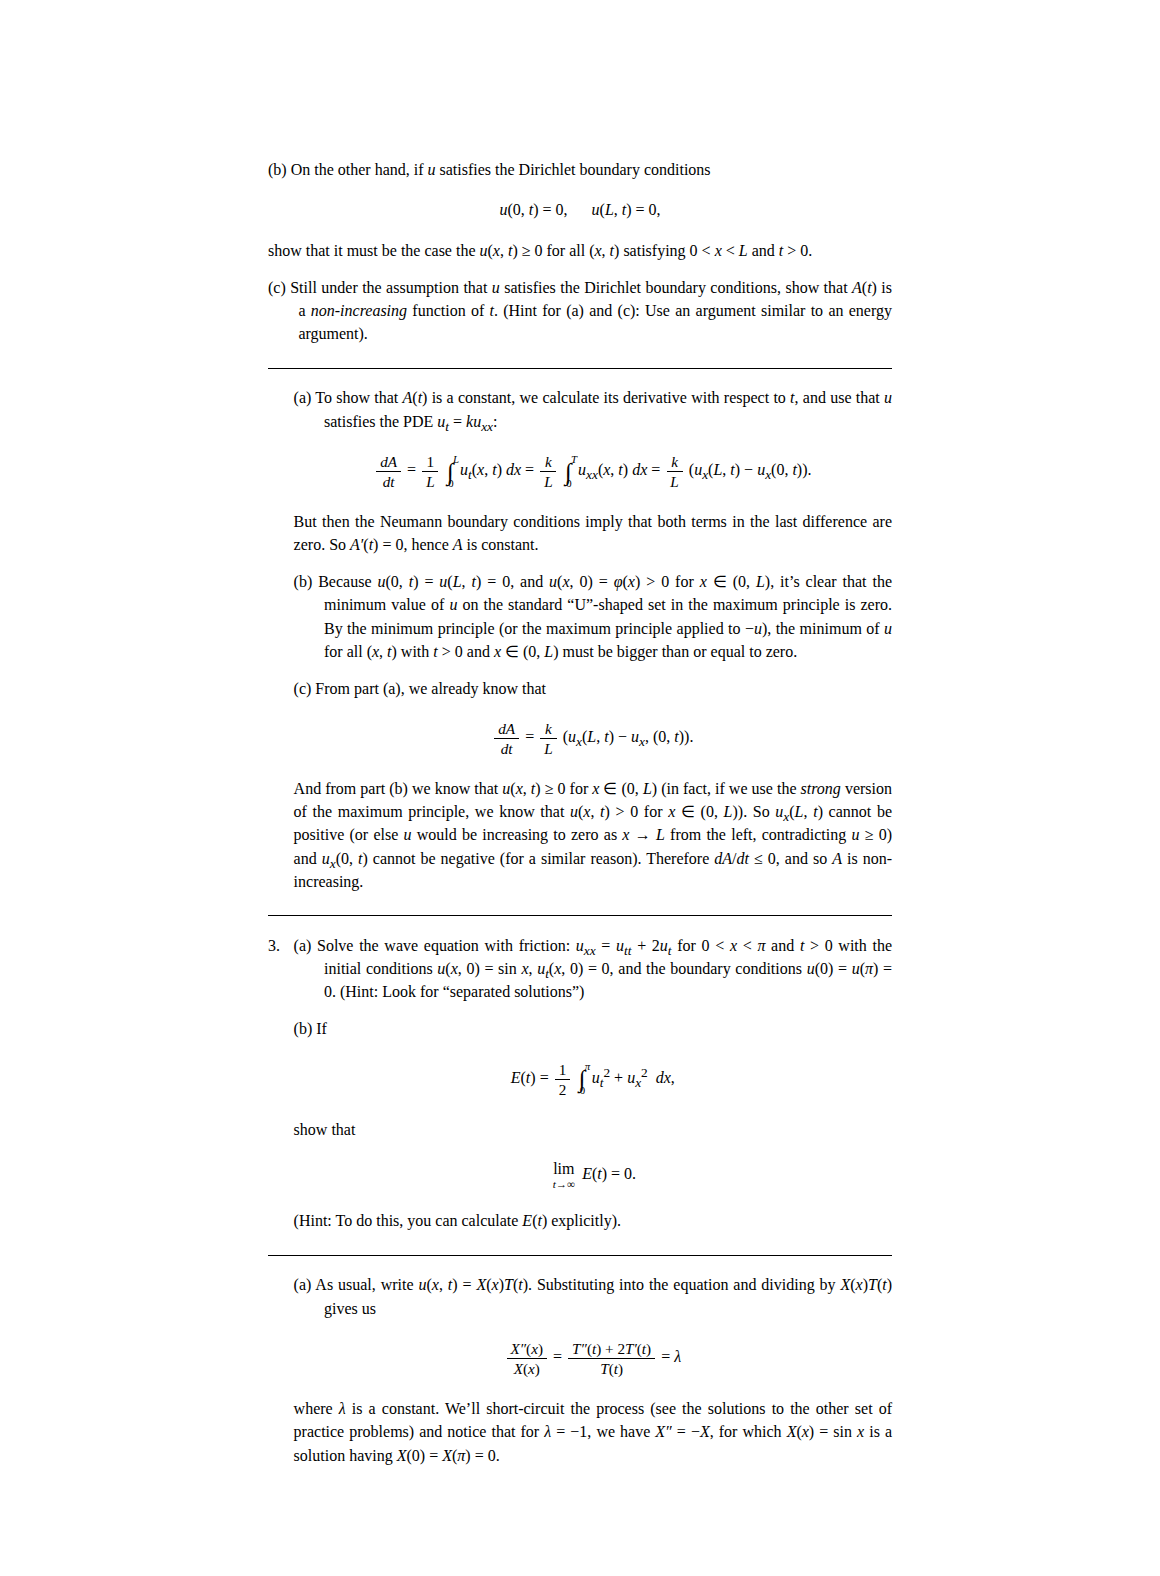(b) On the other hand, if u satisfies the Dirichlet boundary conditions
u(0, t) = 0, u(L, t) = 0,
show that it must be the case the u(x, t) ≥ 0 for all (x, t) satisfying 0 < x < L and t > 0.
(c) Still under the assumption that u satisfies the Dirichlet boundary conditions, show that A(t) is a non-increasing function of t. (Hint for (a) and (c): Use an argument similar to an energy argument).
(a) To show that A(t) is a constant, we calculate its derivative with respect to t, and use that u satisfies the PDE ut = kuxx:
dA dt = 1 L ∫L 0 ut(x, t) dx = kL ∫T 0 uxx(x, t) dx = kL (ux(L, t) − ux(0, t)).
But then the Neumann boundary conditions imply that both terms in the last difference are zero. So A′(t) = 0, hence A is constant.
(b) Because u(0, t) = u(L, t) = 0, and u(x, 0) = φ(x) > 0 for x ∈ (0, L), it’s clear that the minimum value of u on the standard “U”-shaped set in the maximum principle is zero. By the minimum principle (or the maximum principle applied to −u), the minimum of u for all (x, t) with t > 0 and x ∈ (0, L) must be bigger than or equal to zero.
(c) From part (a), we already know that
dA dt = kL (ux(L, t) − ux, (0, t)).
And from part (b) we know that u(x, t) ≥ 0 for x ∈ (0, L) (in fact, if we use the strong version of the maximum principle, we know that u(x, t) > 0 for x ∈ (0, L)). So ux(L, t) cannot be positive (or else u would be increasing to zero as x → L from the left, contradicting u ≥ 0) and ux(0, t) cannot be negative (for a similar reason). Therefore dA/dt ≤ 0, and so A is non-increasing.
3.(a) Solve the wave equation with friction: uxx = utt + 2ut for 0 < x < π and t > 0 with the initial conditions u(x, 0) = sin x, ut(x, 0) = 0, and the boundary conditions u(0) = u(π) = 0. (Hint: Look for “separated solutions”)
(b) If
E(t) = 12 ∫π 0 ut2 + ux2 dx,
show that
lim t→∞ E(t) = 0.
(Hint: To do this, you can calculate E(t) explicitly).
(a) As usual, write u(x, t) = X(x)T(t). Substituting into the equation and dividing by X(x)T(t) gives us
X″(x) X(x) = T″(t) + 2T′(t) T(t) = λ
where λ is a constant. We’ll short-circuit the process (see the solutions to the other set of practice problems) and notice that for λ = −1, we have X″ = −X, for which X(x) = sin x is a solution having X(0) = X(π) = 0.